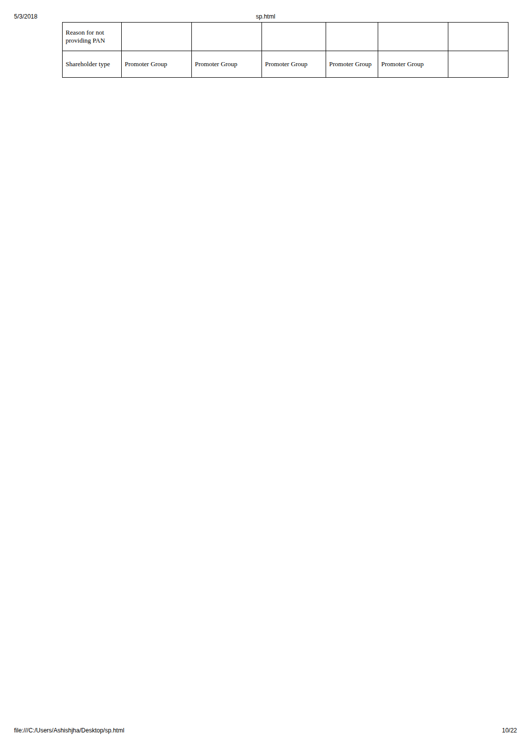5/3/2018
sp.html
| Reason for not providing PAN | | | | | | |
| Shareholder type | Promoter Group | Promoter Group | Promoter Group | Promoter Group | Promoter Group | |
file:///C:/Users/Ashishjha/Desktop/sp.html
10/22